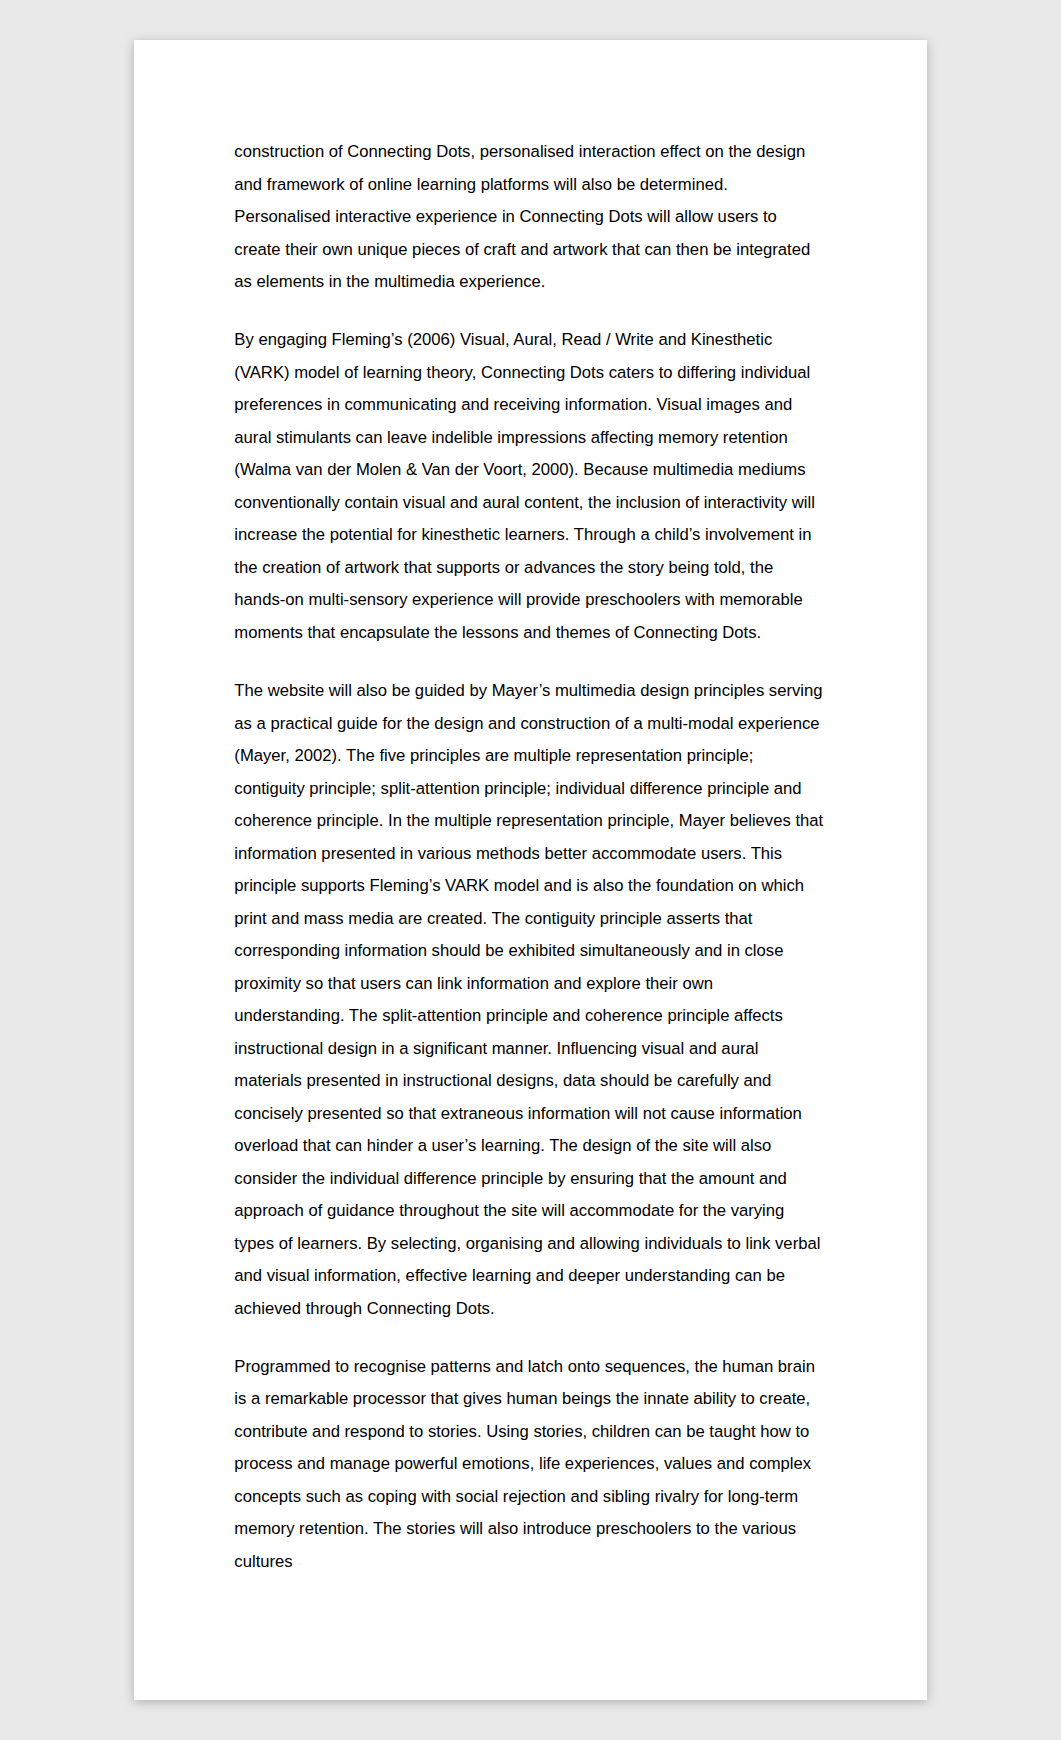construction of Connecting Dots, personalised interaction effect on the design and framework of online learning platforms will also be determined. Personalised interactive experience in Connecting Dots will allow users to create their own unique pieces of craft and artwork that can then be integrated as elements in the multimedia experience.
By engaging Fleming’s (2006) Visual, Aural, Read / Write and Kinesthetic (VARK) model of learning theory, Connecting Dots caters to differing individual preferences in communicating and receiving information. Visual images and aural stimulants can leave indelible impressions affecting memory retention (Walma van der Molen & Van der Voort, 2000). Because multimedia mediums conventionally contain visual and aural content, the inclusion of interactivity will increase the potential for kinesthetic learners. Through a child’s involvement in the creation of artwork that supports or advances the story being told, the hands-on multi-sensory experience will provide preschoolers with memorable moments that encapsulate the lessons and themes of Connecting Dots.
The website will also be guided by Mayer’s multimedia design principles serving as a practical guide for the design and construction of a multi-modal experience (Mayer, 2002). The five principles are multiple representation principle; contiguity principle; split-attention principle; individual difference principle and coherence principle. In the multiple representation principle, Mayer believes that information presented in various methods better accommodate users. This principle supports Fleming’s VARK model and is also the foundation on which print and mass media are created. The contiguity principle asserts that corresponding information should be exhibited simultaneously and in close proximity so that users can link information and explore their own understanding. The split-attention principle and coherence principle affects instructional design in a significant manner. Influencing visual and aural materials presented in instructional designs, data should be carefully and concisely presented so that extraneous information will not cause information overload that can hinder a user’s learning. The design of the site will also consider the individual difference principle by ensuring that the amount and approach of guidance throughout the site will accommodate for the varying types of learners. By selecting, organising and allowing individuals to link verbal and visual information, effective learning and deeper understanding can be achieved through Connecting Dots.
Programmed to recognise patterns and latch onto sequences, the human brain is a remarkable processor that gives human beings the innate ability to create, contribute and respond to stories. Using stories, children can be taught how to process and manage powerful emotions, life experiences, values and complex concepts such as coping with social rejection and sibling rivalry for long-term memory retention. The stories will also introduce preschoolers to the various cultures